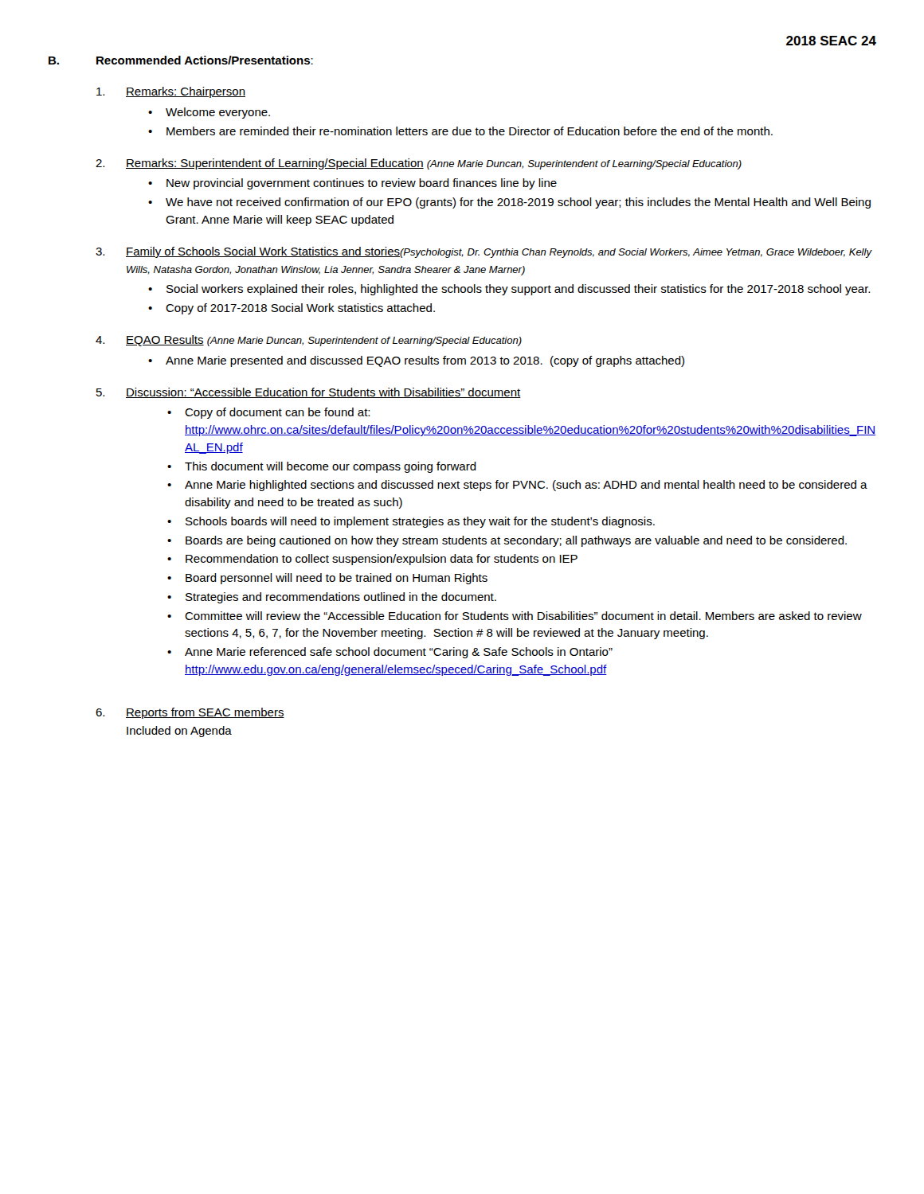2018 SEAC 24
B. Recommended Actions/Presentations:
Remarks: Chairperson
Welcome everyone.
Members are reminded their re-nomination letters are due to the Director of Education before the end of the month.
Remarks: Superintendent of Learning/Special Education (Anne Marie Duncan, Superintendent of Learning/Special Education)
New provincial government continues to review board finances line by line
We have not received confirmation of our EPO (grants) for the 2018-2019 school year; this includes the Mental Health and Well Being Grant. Anne Marie will keep SEAC updated
Family of Schools Social Work Statistics and stories(Psychologist, Dr. Cynthia Chan Reynolds, and Social Workers, Aimee Yetman, Grace Wildeboer, Kelly Wills, Natasha Gordon, Jonathan Winslow, Lia Jenner, Sandra Shearer & Jane Marner)
Social workers explained their roles, highlighted the schools they support and discussed their statistics for the 2017-2018 school year.
Copy of 2017-2018 Social Work statistics attached.
EQAO Results (Anne Marie Duncan, Superintendent of Learning/Special Education)
Anne Marie presented and discussed EQAO results from 2013 to 2018. (copy of graphs attached)
Discussion: “Accessible Education for Students with Disabilities” document
Copy of document can be found at:
http://www.ohrc.on.ca/sites/default/files/Policy%20on%20accessible%20education%20for%20students%20with%20disabilities_FINAL_EN.pdf
This document will become our compass going forward
Anne Marie highlighted sections and discussed next steps for PVNC. (such as: ADHD and mental health need to be considered a disability and need to be treated as such)
Schools boards will need to implement strategies as they wait for the student’s diagnosis.
Boards are being cautioned on how they stream students at secondary; all pathways are valuable and need to be considered.
Recommendation to collect suspension/expulsion data for students on IEP
Board personnel will need to be trained on Human Rights
Strategies and recommendations outlined in the document.
Committee will review the “Accessible Education for Students with Disabilities” document in detail. Members are asked to review sections 4, 5, 6, 7, for the November meeting. Section # 8 will be reviewed at the January meeting.
Anne Marie referenced safe school document “Caring & Safe Schools in Ontario”
http://www.edu.gov.on.ca/eng/general/elemsec/speced/Caring_Safe_School.pdf
Reports from SEAC members
Included on Agenda